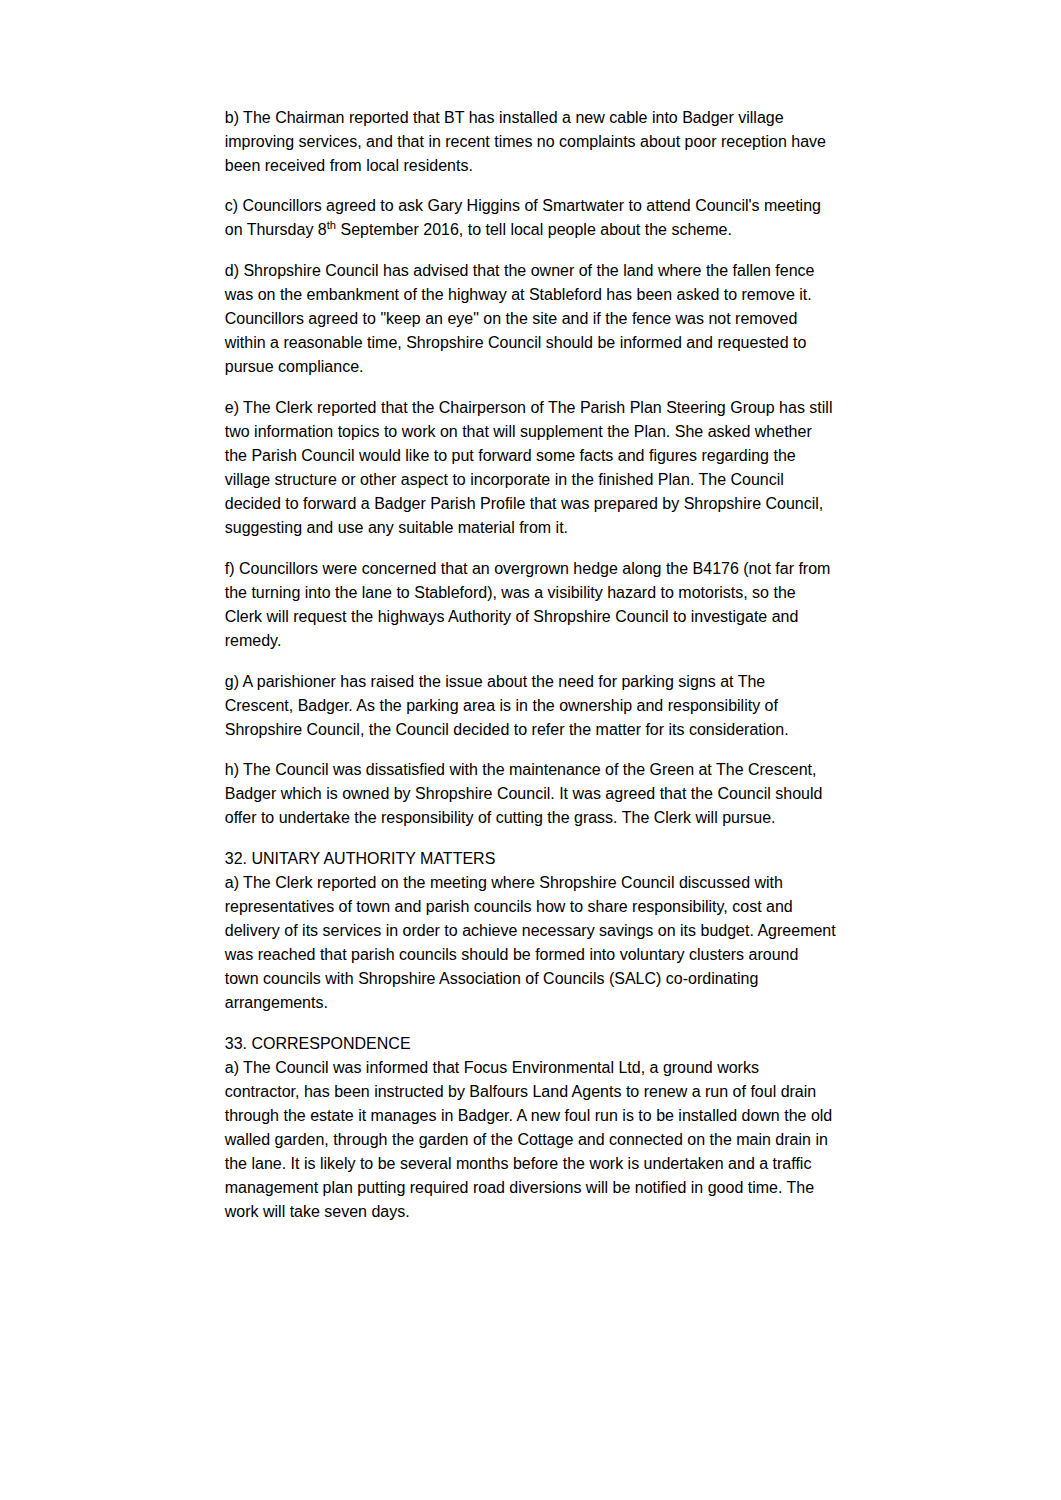b) The Chairman reported that BT has installed a new cable into Badger village improving services, and that in recent times no complaints about poor reception have been received from local residents.
c) Councillors agreed to ask Gary Higgins of Smartwater to attend Council's meeting on Thursday 8th September 2016, to tell local people about the scheme.
d) Shropshire Council has advised that the owner of the land where the fallen fence was on the embankment of the highway at Stableford has been asked to remove it. Councillors agreed to "keep an eye" on the site and if the fence was not removed within a reasonable time, Shropshire Council should be informed and requested to pursue compliance.
e) The Clerk reported that the Chairperson of The Parish Plan Steering Group has still two information topics to work on that will supplement the Plan. She asked whether the Parish Council would like to put forward some facts and figures regarding the village structure or other aspect to incorporate in the finished Plan. The Council decided to forward a Badger Parish Profile that was prepared by Shropshire Council, suggesting and use any suitable material from it.
f) Councillors were concerned that an overgrown hedge along the B4176 (not far from the turning into the lane to Stableford), was a visibility hazard to motorists, so the Clerk will request the highways Authority of Shropshire Council to investigate and remedy.
g) A parishioner has raised the issue about the need for parking signs at The Crescent, Badger. As the parking area is in the ownership and responsibility of Shropshire Council, the Council decided to refer the matter for its consideration.
h) The Council was dissatisfied with the maintenance of the Green at The Crescent, Badger which is owned by Shropshire Council. It was agreed that the Council should offer to undertake the responsibility of cutting the grass. The Clerk will pursue.
32. UNITARY AUTHORITY MATTERS
a) The Clerk reported on the meeting where Shropshire Council discussed with representatives of town and parish councils how to share responsibility, cost and delivery of its services in order to achieve necessary savings on its budget. Agreement was reached that parish councils should be formed into voluntary clusters around town councils with Shropshire Association of Councils (SALC) co-ordinating arrangements.
33. CORRESPONDENCE
a) The Council was informed that Focus Environmental Ltd, a ground works contractor, has been instructed by Balfours Land Agents to renew a run of foul drain through the estate it manages in Badger. A new foul run is to be installed down the old walled garden, through the garden of the Cottage and connected on the main drain in the lane. It is likely to be several months before the work is undertaken and a traffic management plan putting required road diversions will be notified in good time. The work will take seven days.